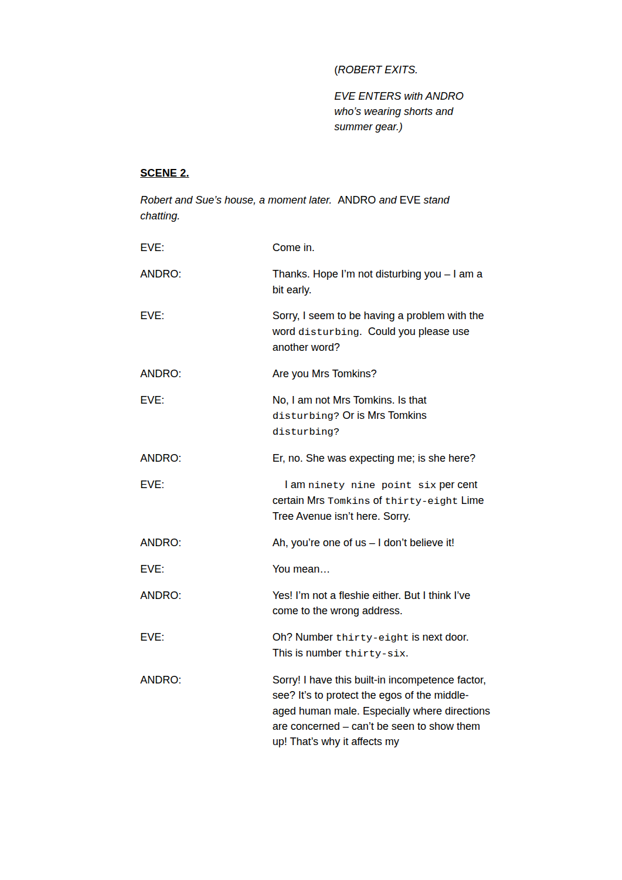(ROBERT EXITS.
EVE ENTERS with ANDRO who’s wearing shorts and summer gear.)
SCENE 2.
Robert and Sue’s house, a moment later. ANDRO and EVE stand chatting.
| EVE: | Come in. |
| ANDRO: | Thanks. Hope I’m not disturbing you – I am a bit early. |
| EVE: | Sorry, I seem to be having a problem with the word disturbing . Could you please use another word? |
| ANDRO: | Are you Mrs Tomkins? |
| EVE: | No, I am not Mrs Tomkins. Is that disturbing? Or is Mrs Tomkins disturbing? |
| ANDRO: | Er, no. She was expecting me; is she here? |
| EVE: | I am ninety nine point six per cent certain Mrs Tomkins of thirty-eight Lime Tree Avenue isn’t here. Sorry. |
| ANDRO: | Ah, you’re one of us – I don’t believe it! |
| EVE: | You mean… |
| ANDRO: | Yes! I’m not a fleshie either. But I think I’ve come to the wrong address. |
| EVE: | Oh? Number thirty-eight is next door. This is number thirty-six . |
| ANDRO: | Sorry! I have this built-in incompetence factor, see? It’s to protect the egos of the middle-aged human male. Especially where directions are concerned – can’t be seen to show them up! That’s why it affects my |